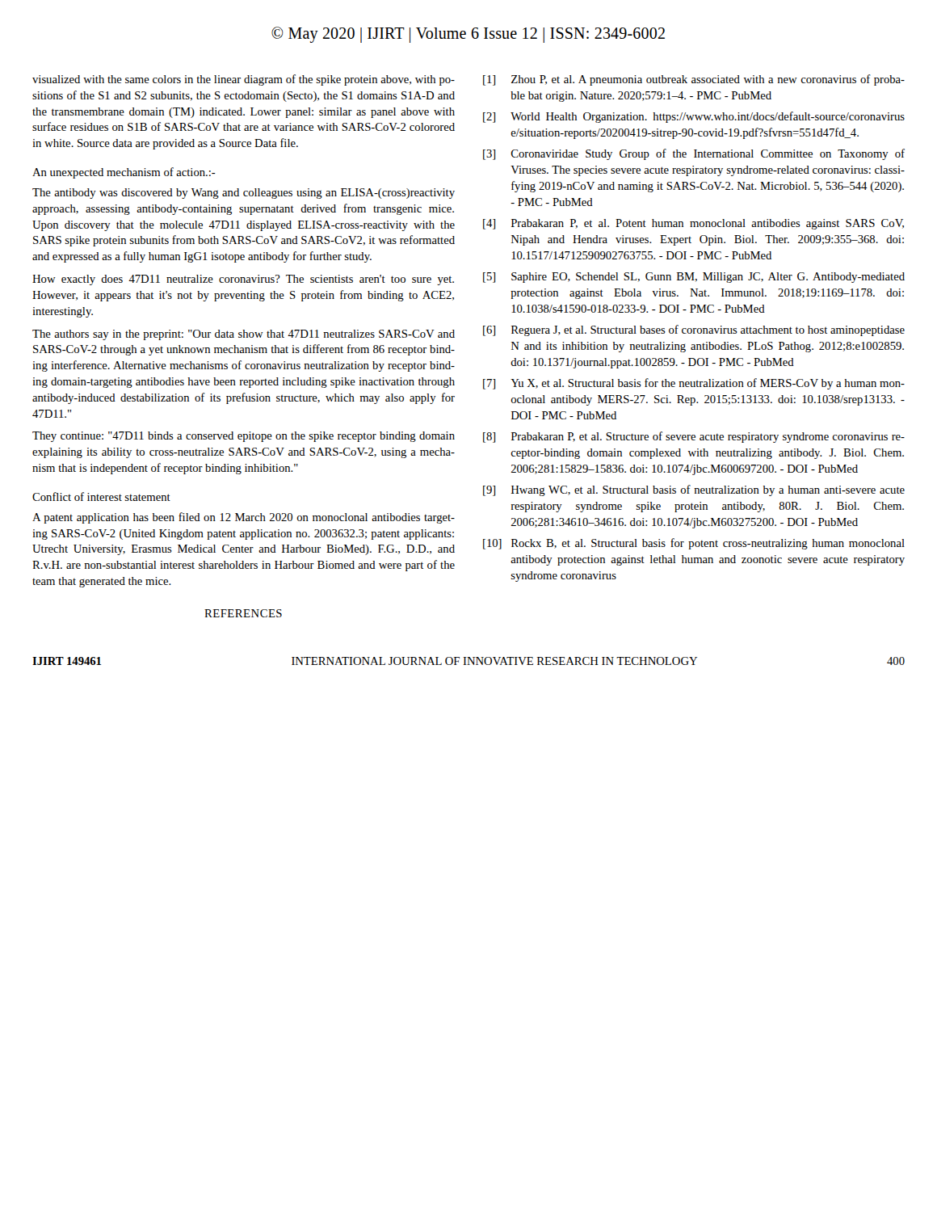© May 2020 | IJIRT | Volume 6 Issue 12 | ISSN: 2349-6002
visualized with the same colors in the linear diagram of the spike protein above, with positions of the S1 and S2 subunits, the S ectodomain (Secto), the S1 domains S1A-D and the transmembrane domain (TM) indicated. Lower panel: similar as panel above with surface residues on S1B of SARS-CoV that are at variance with SARS-CoV-2 colorored in white. Source data are provided as a Source Data file.
An unexpected mechanism of action.:-
The antibody was discovered by Wang and colleagues using an ELISA-(cross)reactivity approach, assessing antibody-containing supernatant derived from transgenic mice. Upon discovery that the molecule 47D11 displayed ELISA-cross-reactivity with the SARS spike protein subunits from both SARS-CoV and SARS-CoV2, it was reformatted and expressed as a fully human IgG1 isotope antibody for further study.
How exactly does 47D11 neutralize coronavirus? The scientists aren't too sure yet. However, it appears that it's not by preventing the S protein from binding to ACE2, interestingly.
The authors say in the preprint: "Our data show that 47D11 neutralizes SARS-CoV and SARS-CoV-2 through a yet unknown mechanism that is different from 86 receptor binding interference. Alternative mechanisms of coronavirus neutralization by receptor binding domain-targeting antibodies have been reported including spike inactivation through antibody-induced destabilization of its prefusion structure, which may also apply for 47D11."
They continue: "47D11 binds a conserved epitope on the spike receptor binding domain explaining its ability to cross-neutralize SARS-CoV and SARS-CoV-2, using a mechanism that is independent of receptor binding inhibition."
Conflict of interest statement
A patent application has been filed on 12 March 2020 on monoclonal antibodies targeting SARS-CoV-2 (United Kingdom patent application no. 2003632.3; patent applicants: Utrecht University, Erasmus Medical Center and Harbour BioMed). F.G., D.D., and R.v.H. are non-substantial interest shareholders in Harbour Biomed and were part of the team that generated the mice.
REFERENCES
[1] Zhou P, et al. A pneumonia outbreak associated with a new coronavirus of probable bat origin. Nature. 2020;579:1–4. - PMC - PubMed
[2] World Health Organization. https://www.who.int/docs/default-source/coronaviruse/situation-reports/20200419-sitrep-90-covid-19.pdf?sfvrsn=551d47fd_4.
[3] Coronaviridae Study Group of the International Committee on Taxonomy of Viruses. The species severe acute respiratory syndrome-related coronavirus: classifying 2019-nCoV and naming it SARS-CoV-2. Nat. Microbiol. 5, 536–544 (2020). - PMC - PubMed
[4] Prabakaran P, et al. Potent human monoclonal antibodies against SARS CoV, Nipah and Hendra viruses. Expert Opin. Biol. Ther. 2009;9:355–368. doi: 10.1517/14712590902763755. - DOI - PMC - PubMed
[5] Saphire EO, Schendel SL, Gunn BM, Milligan JC, Alter G. Antibody-mediated protection against Ebola virus. Nat. Immunol. 2018;19:1169–1178. doi: 10.1038/s41590-018-0233-9. - DOI - PMC - PubMed
[6] Reguera J, et al. Structural bases of coronavirus attachment to host aminopeptidase N and its inhibition by neutralizing antibodies. PLoS Pathog. 2012;8:e1002859. doi: 10.1371/journal.ppat.1002859. - DOI - PMC - PubMed
[7] Yu X, et al. Structural basis for the neutralization of MERS-CoV by a human monoclonal antibody MERS-27. Sci. Rep. 2015;5:13133. doi: 10.1038/srep13133. - DOI - PMC - PubMed
[8] Prabakaran P, et al. Structure of severe acute respiratory syndrome coronavirus receptor-binding domain complexed with neutralizing antibody. J. Biol. Chem. 2006;281:15829–15836. doi: 10.1074/jbc.M600697200. - DOI - PubMed
[9] Hwang WC, et al. Structural basis of neutralization by a human anti-severe acute respiratory syndrome spike protein antibody, 80R. J. Biol. Chem. 2006;281:34610–34616. doi: 10.1074/jbc.M603275200. - DOI - PubMed
[10] Rockx B, et al. Structural basis for potent cross-neutralizing human monoclonal antibody protection against lethal human and zoonotic severe acute respiratory syndrome coronavirus
IJIRT 149461 INTERNATIONAL JOURNAL OF INNOVATIVE RESEARCH IN TECHNOLOGY 400